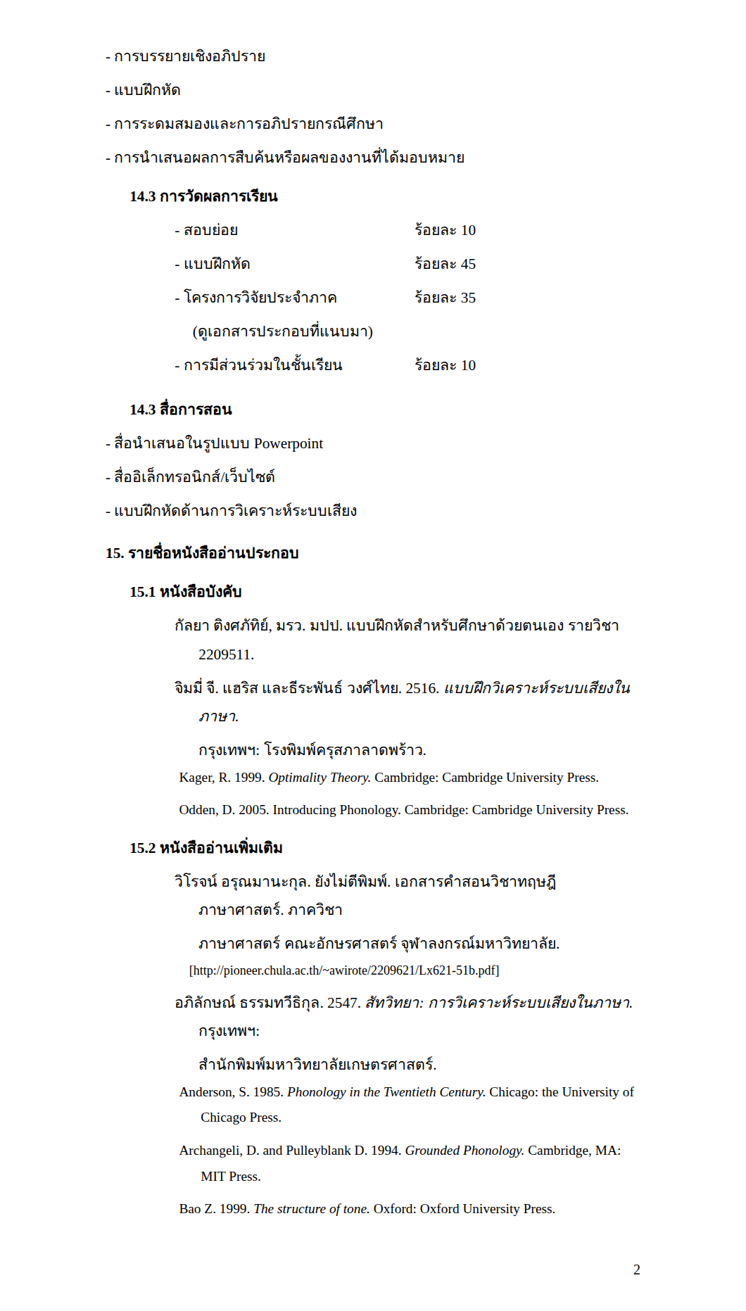- การบรรยายเชิงอภิปราย
- แบบฝึกหัด
- การระดมสมองและการอภิปรายกรณีศึกษา
- การนำเสนอผลการสืบค้นหรือผลของงานที่ได้มอบหมาย
14.3 การวัดผลการเรียน
| - สอบย่อย | ร้อยละ 10 |
| - แบบฝึกหัด | ร้อยละ 45 |
| - โครงการวิจัยประจำภาค | ร้อยละ 35 |
| (ดูเอกสารประกอบที่แนบมา) |
| - การมีส่วนร่วมในชั้นเรียน | ร้อยละ 10 |
14.3 สื่อการสอน
- สื่อนำเสนอในรูปแบบ Powerpoint
- สื่ออิเล็กทรอนิกส์/เว็บไซต์
- แบบฝึกหัดด้านการวิเคราะห์ระบบเสียง
15. รายชื่อหนังสืออ่านประกอบ
15.1 หนังสือบังคับ
กัลยา ติงศภัทิย์, มรว. มปป. แบบฝึกหัดสำหรับศึกษาด้วยตนเอง รายวิชา 2209511.
จิมมี่ จี. แฮริส และธีระพันธ์ วงศ์ไทย. 2516. แบบฝึกวิเคราะห์ระบบเสียงในภาษา.
กรุงเทพฯ: โรงพิมพ์ครุสภาลาดพร้าว.
Kager, R. 1999. Optimality Theory. Cambridge: Cambridge University Press.
Odden, D. 2005. Introducing Phonology. Cambridge: Cambridge University Press.
15.2 หนังสืออ่านเพิ่มเติม
วิโรจน์ อรุณมานะกุล. ยังไม่ตีพิมพ์. เอกสารคำสอนวิชาทฤษฎีภาษาศาสตร์. ภาควิชา
ภาษาศาสตร์ คณะอักษรศาสตร์ จุฬาลงกรณ์มหาวิทยาลัย.
[http://pioneer.chula.ac.th/~awirote/2209621/Lx621-51b.pdf]
อภิลักษณ์ ธรรมทวีธิกุล. 2547. สัทวิทยา: การวิเคราะห์ระบบเสียงในภาษา. กรุงเทพฯ:
สำนักพิมพ์มหาวิทยาลัยเกษตรศาสตร์.
Anderson, S. 1985. Phonology in the Twentieth Century. Chicago: the University of Chicago Press.
Archangeli, D. and Pulleyblank D. 1994. Grounded Phonology. Cambridge, MA: MIT Press.
Bao Z. 1999. The structure of tone. Oxford: Oxford University Press.
2